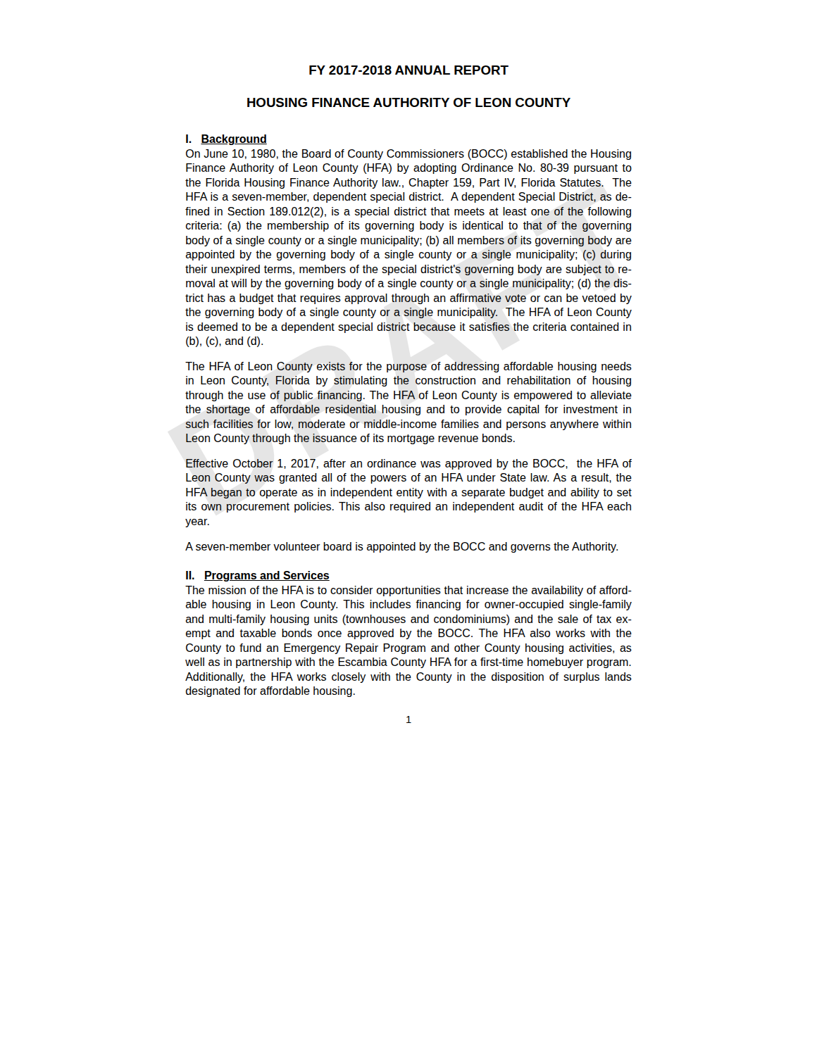DRAFT
FY 2017-2018 ANNUAL REPORT HOUSING FINANCE AUTHORITY OF LEON COUNTY
I. Background
On June 10, 1980, the Board of County Commissioners (BOCC) established the Housing Finance Authority of Leon County (HFA) by adopting Ordinance No. 80-39 pursuant to the Florida Housing Finance Authority law., Chapter 159, Part IV, Florida Statutes. The HFA is a seven-member, dependent special district. A dependent Special District, as defined in Section 189.012(2), is a special district that meets at least one of the following criteria: (a) the membership of its governing body is identical to that of the governing body of a single county or a single municipality; (b) all members of its governing body are appointed by the governing body of a single county or a single municipality; (c) during their unexpired terms, members of the special district's governing body are subject to removal at will by the governing body of a single county or a single municipality; (d) the district has a budget that requires approval through an affirmative vote or can be vetoed by the governing body of a single county or a single municipality. The HFA of Leon County is deemed to be a dependent special district because it satisfies the criteria contained in (b), (c), and (d).
The HFA of Leon County exists for the purpose of addressing affordable housing needs in Leon County, Florida by stimulating the construction and rehabilitation of housing through the use of public financing. The HFA of Leon County is empowered to alleviate the shortage of affordable residential housing and to provide capital for investment in such facilities for low, moderate or middle-income families and persons anywhere within Leon County through the issuance of its mortgage revenue bonds.
Effective October 1, 2017, after an ordinance was approved by the BOCC, the HFA of Leon County was granted all of the powers of an HFA under State law. As a result, the HFA began to operate as in independent entity with a separate budget and ability to set its own procurement policies. This also required an independent audit of the HFA each year.
A seven-member volunteer board is appointed by the BOCC and governs the Authority.
II. Programs and Services
The mission of the HFA is to consider opportunities that increase the availability of affordable housing in Leon County. This includes financing for owner-occupied single-family and multi-family housing units (townhouses and condominiums) and the sale of tax exempt and taxable bonds once approved by the BOCC. The HFA also works with the County to fund an Emergency Repair Program and other County housing activities, as well as in partnership with the Escambia County HFA for a first-time homebuyer program. Additionally, the HFA works closely with the County in the disposition of surplus lands designated for affordable housing.
1